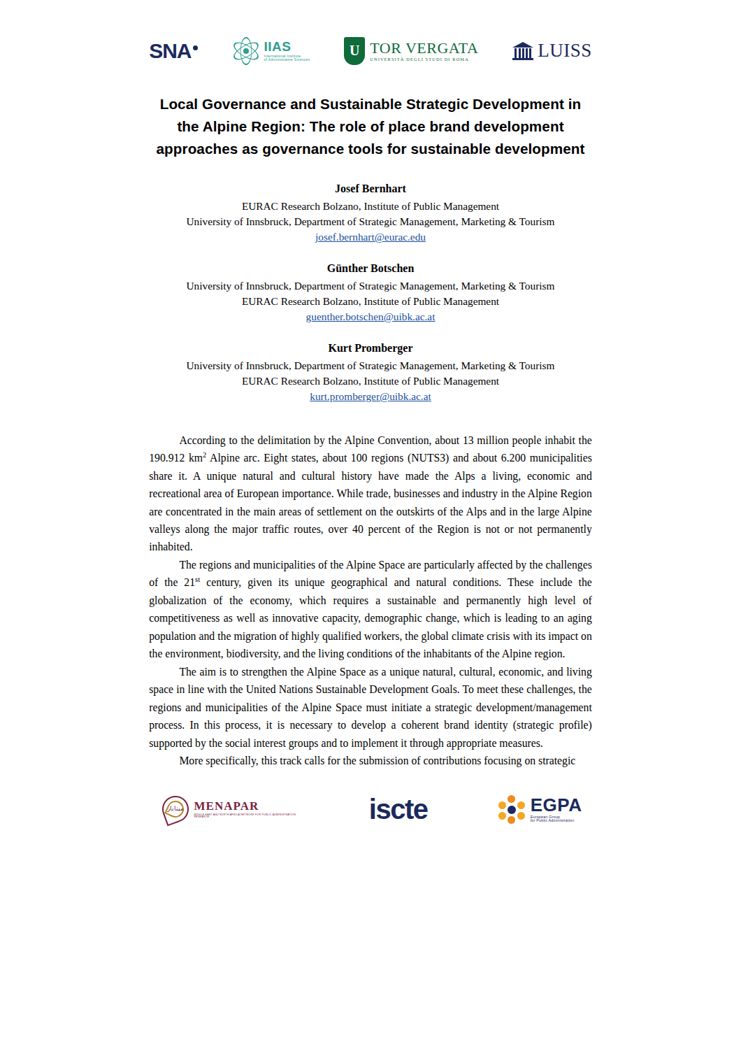SNA
IIAS International Institute
of Administrative Sciences
TOR VERGATA UNIVERSITÀ DEGLI STUDI DI ROMA
LUISS
Local Governance and Sustainable Strategic Development in the Alpine Region: The role of place brand development approaches as governance tools for sustainable development
Josef Bernhart
EURAC Research Bolzano, Institute of Public Management
University of Innsbruck, Department of Strategic Management, Marketing & Tourism
josef.bernhart@eurac.edu
Günther Botschen
University of Innsbruck, Department of Strategic Management, Marketing & Tourism
EURAC Research Bolzano, Institute of Public Management
guenther.botschen@uibk.ac.at
Kurt Promberger
University of Innsbruck, Department of Strategic Management, Marketing & Tourism
EURAC Research Bolzano, Institute of Public Management
kurt.promberger@uibk.ac.at
According to the delimitation by the Alpine Convention, about 13 million people inhabit the 190.912 km2 Alpine arc. Eight states, about 100 regions (NUTS3) and about 6.200 municipalities share it. A unique natural and cultural history have made the Alps a living, economic and recreational area of European importance. While trade, businesses and industry in the Alpine Region are concentrated in the main areas of settlement on the outskirts of the Alps and in the large Alpine valleys along the major traffic routes, over 40 percent of the Region is not or not permanently inhabited.
The regions and municipalities of the Alpine Space are particularly affected by the challenges of the 21st century, given its unique geographical and natural conditions. These include the globalization of the economy, which requires a sustainable and permanently high level of competitiveness as well as innovative capacity, demographic change, which is leading to an aging population and the migration of highly qualified workers, the global climate crisis with its impact on the environment, biodiversity, and the living conditions of the inhabitants of the Alpine region.
The aim is to strengthen the Alpine Space as a unique natural, cultural, economic, and living space in line with the United Nations Sustainable Development Goals. To meet these challenges, the regions and municipalities of the Alpine Space must initiate a strategic development/management process. In this process, it is necessary to develop a coherent brand identity (strategic profile) supported by the social interest groups and to implement it through appropriate measures.
More specifically, this track calls for the submission of contributions focusing on strategic
مينابار
MENAPAR MIDDLE EAST AND NORTH AFRICA NETWORK FOR PUBLIC ADMINISTRATION RESEARCH
iscte
EGPA European Group
for Public Administration